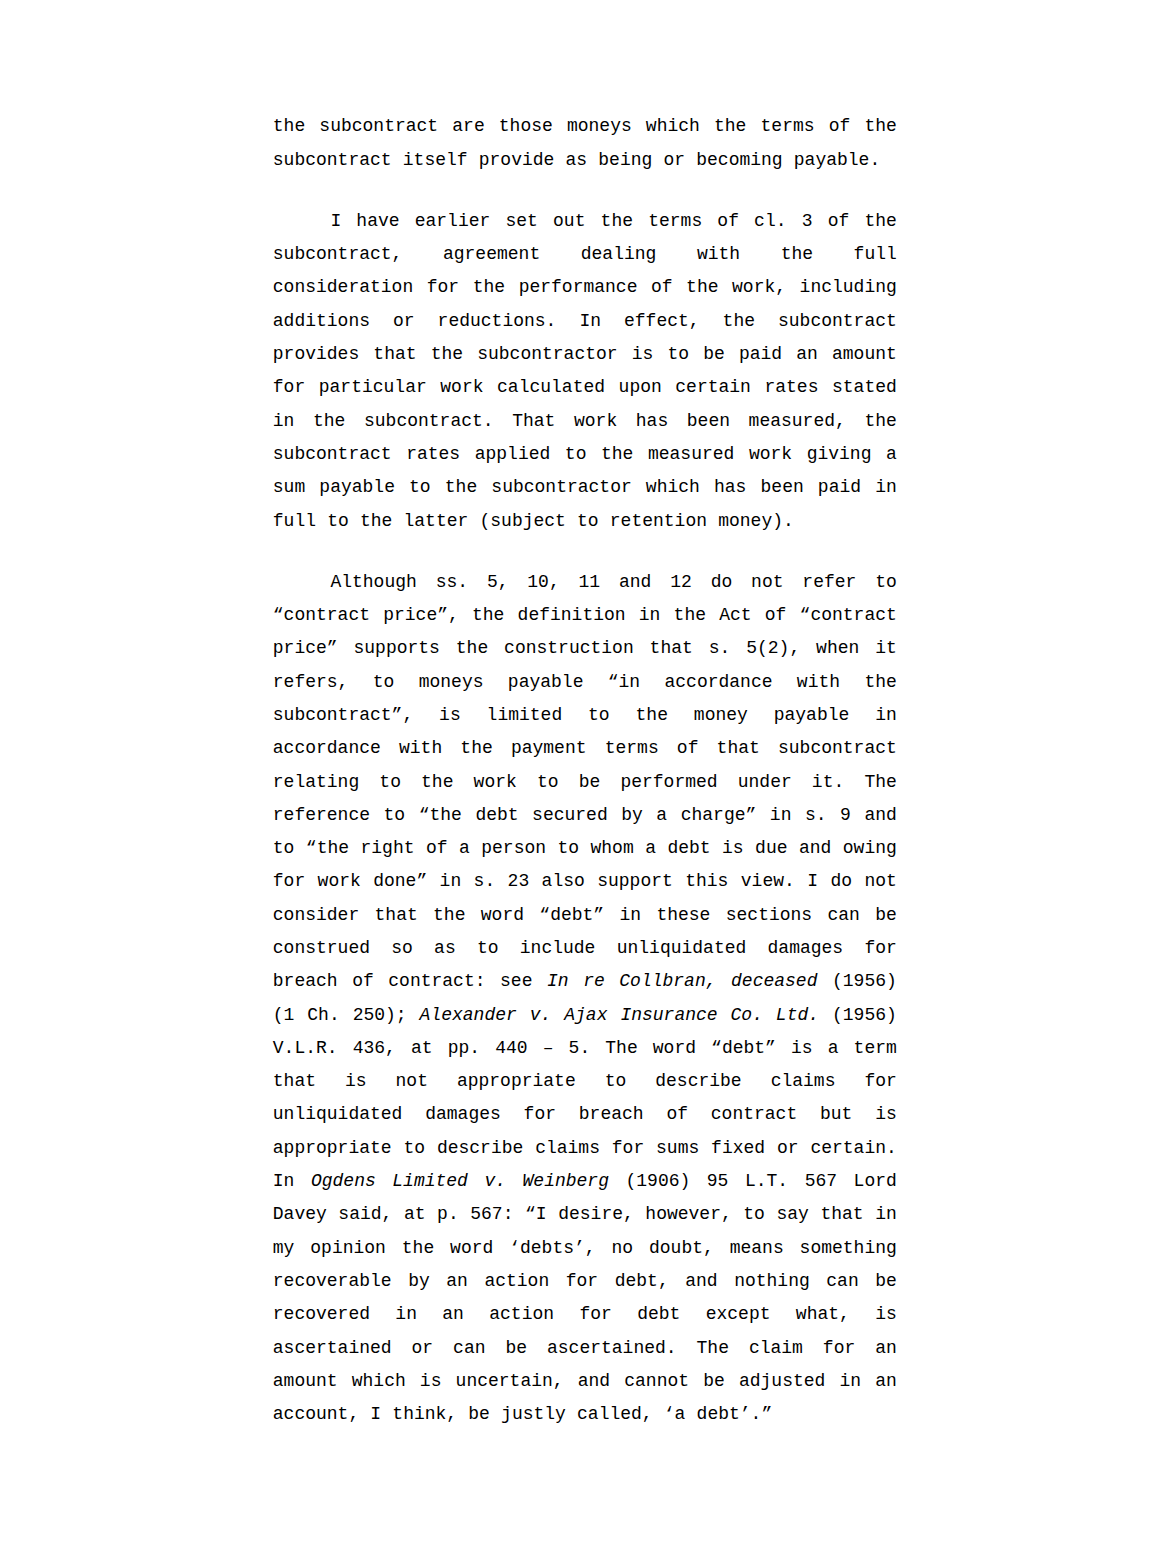the subcontract are those moneys which the terms of the subcontract itself provide as being or becoming payable.
I have earlier set out the terms of cl. 3 of the subcontract, agreement dealing with the full consideration for the performance of the work, including additions or reductions. In effect, the subcontract provides that the subcontractor is to be paid an amount for particular work calculated upon certain rates stated in the subcontract. That work has been measured, the subcontract rates applied to the measured work giving a sum payable to the subcontractor which has been paid in full to the latter (subject to retention money).
Although ss. 5, 10, 11 and 12 do not refer to “contract price”, the definition in the Act of “contract price” supports the construction that s. 5(2), when it refers, to moneys payable “in accordance with the subcontract”, is limited to the money payable in accordance with the payment terms of that subcontract relating to the work to be performed under it. The reference to “the debt secured by a charge” in s. 9 and to “the right of a person to whom a debt is due and owing for work done” in s. 23 also support this view. I do not consider that the word “debt” in these sections can be construed so as to include unliquidated damages for breach of contract: see In re Collbran, deceased (1956) (1 Ch. 250); Alexander v. Ajax Insurance Co. Ltd. (1956) V.L.R. 436, at pp. 440 – 5. The word “debt” is a term that is not appropriate to describe claims for unliquidated damages for breach of contract but is appropriate to describe claims for sums fixed or certain. In Ogdens Limited v. Weinberg (1906) 95 L.T. 567 Lord Davey said, at p. 567: “I desire, however, to say that in my opinion the word ‘debts’, no doubt, means something recoverable by an action for debt, and nothing can be recovered in an action for debt except what, is ascertained or can be ascertained. The claim for an amount which is uncertain, and cannot be adjusted in an account, I think, be justly called, ‘a debt’.”